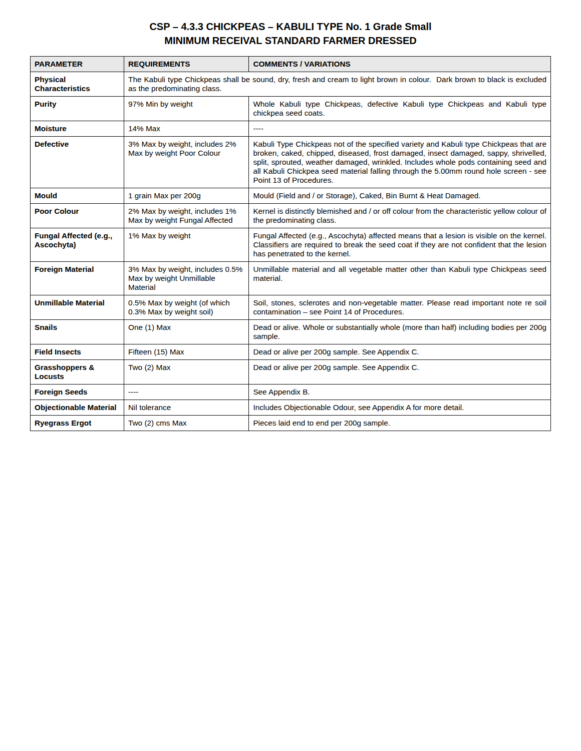CSP – 4.3.3 CHICKPEAS – KABULI TYPE No. 1 Grade Small
MINIMUM RECEIVAL STANDARD FARMER DRESSED
| PARAMETER | REQUIREMENTS | COMMENTS / VARIATIONS |
| --- | --- | --- |
| Physical Characteristics | The Kabuli type Chickpeas shall be sound, dry, fresh and cream to light brown in colour. Dark brown to black is excluded as the predominating class. |
| Purity | 97% Min by weight | Whole Kabuli type Chickpeas, defective Kabuli type Chickpeas and Kabuli type chickpea seed coats. |
| Moisture | 14% Max | ---- |
| Defective | 3% Max by weight, includes 2% Max by weight Poor Colour | Kabuli Type Chickpeas not of the specified variety and Kabuli type Chickpeas that are broken, caked, chipped, diseased, frost damaged, insect damaged, sappy, shrivelled, split, sprouted, weather damaged, wrinkled. Includes whole pods containing seed and all Kabuli Chickpea seed material falling through the 5.00mm round hole screen - see Point 13 of Procedures. |
| Mould | 1 grain Max per 200g | Mould (Field and / or Storage), Caked, Bin Burnt & Heat Damaged. |
| Poor Colour | 2% Max by weight, includes 1% Max by weight Fungal Affected | Kernel is distinctly blemished and / or off colour from the characteristic yellow colour of the predominating class. |
| Fungal Affected (e.g., Ascochyta) | 1% Max by weight | Fungal Affected (e.g., Ascochyta) affected means that a lesion is visible on the kernel. Classifiers are required to break the seed coat if they are not confident that the lesion has penetrated to the kernel. |
| Foreign Material | 3% Max by weight, includes 0.5% Max by weight Unmillable Material | Unmillable material and all vegetable matter other than Kabuli type Chickpeas seed material. |
| Unmillable Material | 0.5% Max by weight (of which 0.3% Max by weight soil) | Soil, stones, sclerotes and non-vegetable matter. Please read important note re soil contamination – see Point 14 of Procedures. |
| Snails | One (1) Max | Dead or alive. Whole or substantially whole (more than half) including bodies per 200g sample. |
| Field Insects | Fifteen (15) Max | Dead or alive per 200g sample. See Appendix C. |
| Grasshoppers & Locusts | Two (2) Max | Dead or alive per 200g sample. See Appendix C. |
| Foreign Seeds | ---- | See Appendix B. |
| Objectionable Material | Nil tolerance | Includes Objectionable Odour, see Appendix A for more detail. |
| Ryegrass Ergot | Two (2) cms Max | Pieces laid end to end per 200g sample. |